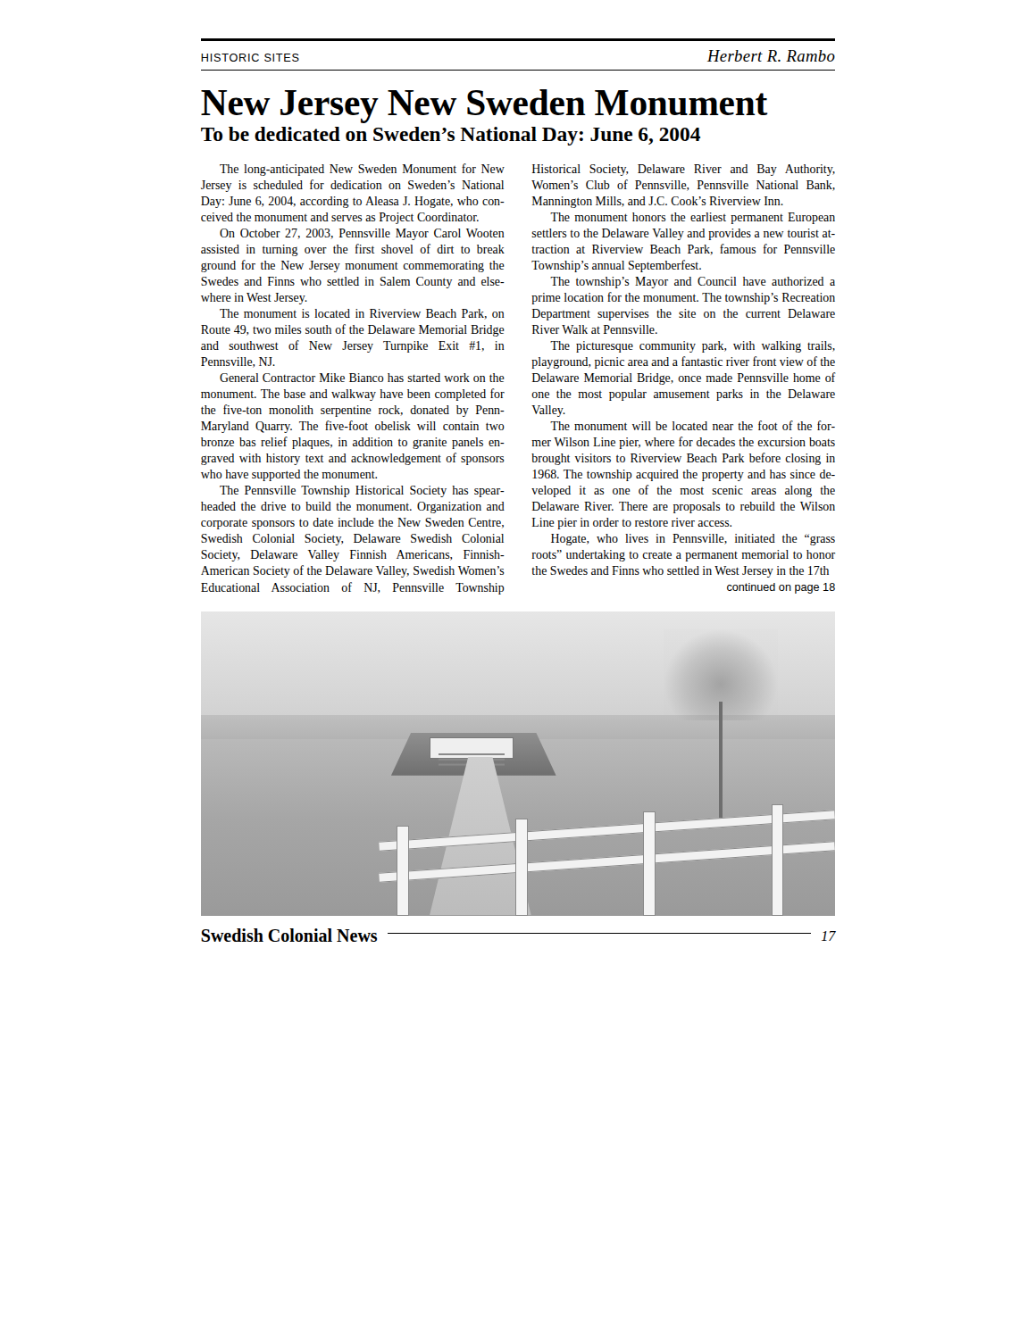HISTORIC SITES
Herbert R. Rambo
New Jersey New Sweden Monument
To be dedicated on Sweden’s National Day: June 6, 2004
The long-anticipated New Sweden Monument for New Jersey is scheduled for dedication on Sweden’s National Day: June 6, 2004, according to Aleasa J. Hogate, who conceived the monument and serves as Project Coordinator.
On October 27, 2003, Pennsville Mayor Carol Wooten assisted in turning over the first shovel of dirt to break ground for the New Jersey monument commemorating the Swedes and Finns who settled in Salem County and elsewhere in West Jersey.
The monument is located in Riverview Beach Park, on Route 49, two miles south of the Delaware Memorial Bridge and southwest of New Jersey Turnpike Exit #1, in Pennsville, NJ.
General Contractor Mike Bianco has started work on the monument. The base and walkway have been completed for the five-ton monolith serpentine rock, donated by Penn-Maryland Quarry. The five-foot obelisk will contain two bronze bas relief plaques, in addition to granite panels engraved with history text and acknowledgement of sponsors who have supported the monument.
The Pennsville Township Historical Society has spearheaded the drive to build the monument. Organization and corporate sponsors to date include the New Sweden Centre, Swedish Colonial Society, Delaware Swedish Colonial Society, Delaware Valley Finnish Americans, Finnish-American Society of the Delaware Valley, Swedish Women’s Educational Association of NJ, Pennsville Township Historical Society, Delaware River and Bay Authority, Women’s Club of Pennsville, Pennsville National Bank, Mannington Mills, and J.C. Cook’s Riverview Inn.
The monument honors the earliest permanent European settlers to the Delaware Valley and provides a new tourist attraction at Riverview Beach Park, famous for Pennsville Township’s annual Septemberfest.
The township’s Mayor and Council have authorized a prime location for the monument. The township’s Recreation Department supervises the site on the current Delaware River Walk at Pennsville.
The picturesque community park, with walking trails, playground, picnic area and a fantastic river front view of the Delaware Memorial Bridge, once made Pennsville home of one the most popular amusement parks in the Delaware Valley.
The monument will be located near the foot of the former Wilson Line pier, where for decades the excursion boats brought visitors to Riverview Beach Park before closing in 1968. The township acquired the property and has since developed it as one of the most scenic areas along the Delaware River. There are proposals to rebuild the Wilson Line pier in order to restore river access.
Hogate, who lives in Pennsville, initiated the “grass roots” undertaking to create a permanent memorial to honor the Swedes and Finns who settled in West Jersey in the 17th
continued on page 18
Swedish Colonial News
17